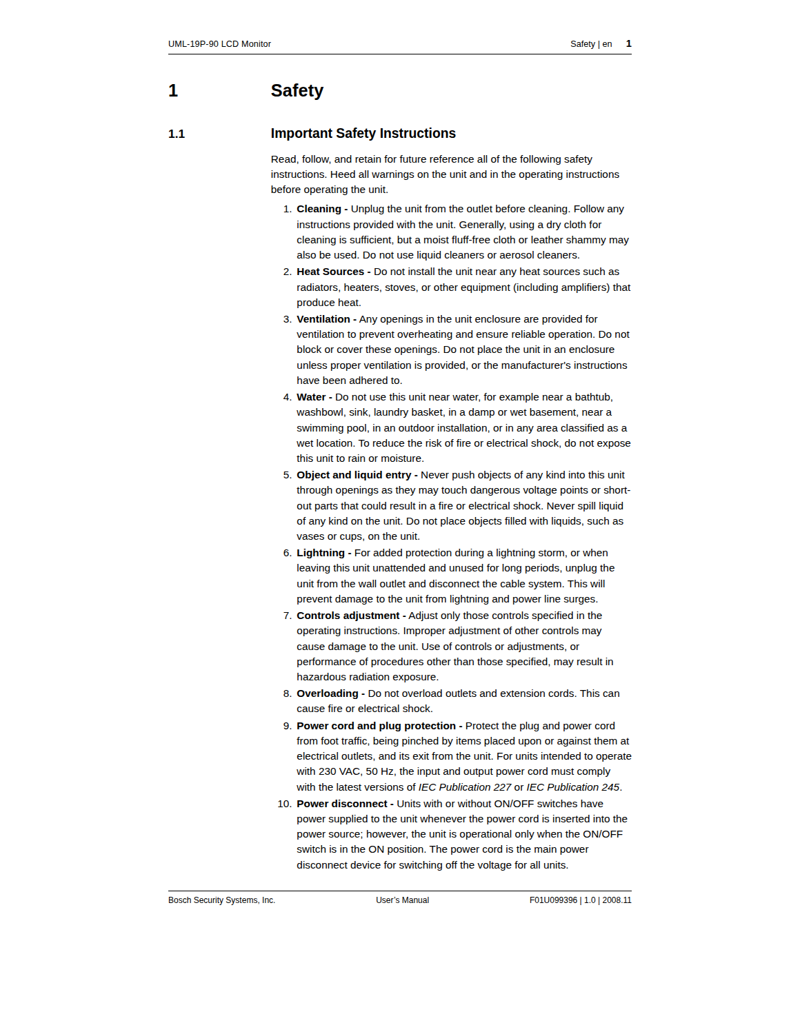UML-19P-90 LCD Monitor
Safety | en 1
1
Safety
1.1
Important Safety Instructions
Read, follow, and retain for future reference all of the following safety instructions. Heed all warnings on the unit and in the operating instructions before operating the unit.
Cleaning - Unplug the unit from the outlet before cleaning. Follow any instructions provided with the unit. Generally, using a dry cloth for cleaning is sufficient, but a moist fluff-free cloth or leather shammy may also be used. Do not use liquid cleaners or aerosol cleaners.
Heat Sources - Do not install the unit near any heat sources such as radiators, heaters, stoves, or other equipment (including amplifiers) that produce heat.
Ventilation - Any openings in the unit enclosure are provided for ventilation to prevent overheating and ensure reliable operation. Do not block or cover these openings. Do not place the unit in an enclosure unless proper ventilation is provided, or the manufacturer's instructions have been adhered to.
Water - Do not use this unit near water, for example near a bathtub, washbowl, sink, laundry basket, in a damp or wet basement, near a swimming pool, in an outdoor installation, or in any area classified as a wet location. To reduce the risk of fire or electrical shock, do not expose this unit to rain or moisture.
Object and liquid entry - Never push objects of any kind into this unit through openings as they may touch dangerous voltage points or short-out parts that could result in a fire or electrical shock. Never spill liquid of any kind on the unit. Do not place objects filled with liquids, such as vases or cups, on the unit.
Lightning - For added protection during a lightning storm, or when leaving this unit unattended and unused for long periods, unplug the unit from the wall outlet and disconnect the cable system. This will prevent damage to the unit from lightning and power line surges.
Controls adjustment - Adjust only those controls specified in the operating instructions. Improper adjustment of other controls may cause damage to the unit. Use of controls or adjustments, or performance of procedures other than those specified, may result in hazardous radiation exposure.
Overloading - Do not overload outlets and extension cords. This can cause fire or electrical shock.
Power cord and plug protection - Protect the plug and power cord from foot traffic, being pinched by items placed upon or against them at electrical outlets, and its exit from the unit. For units intended to operate with 230 VAC, 50 Hz, the input and output power cord must comply with the latest versions of IEC Publication 227 or IEC Publication 245.
Power disconnect - Units with or without ON/OFF switches have power supplied to the unit whenever the power cord is inserted into the power source; however, the unit is operational only when the ON/OFF switch is in the ON position. The power cord is the main power disconnect device for switching off the voltage for all units.
Bosch Security Systems, Inc.
User’s Manual
F01U099396 | 1.0 | 2008.11